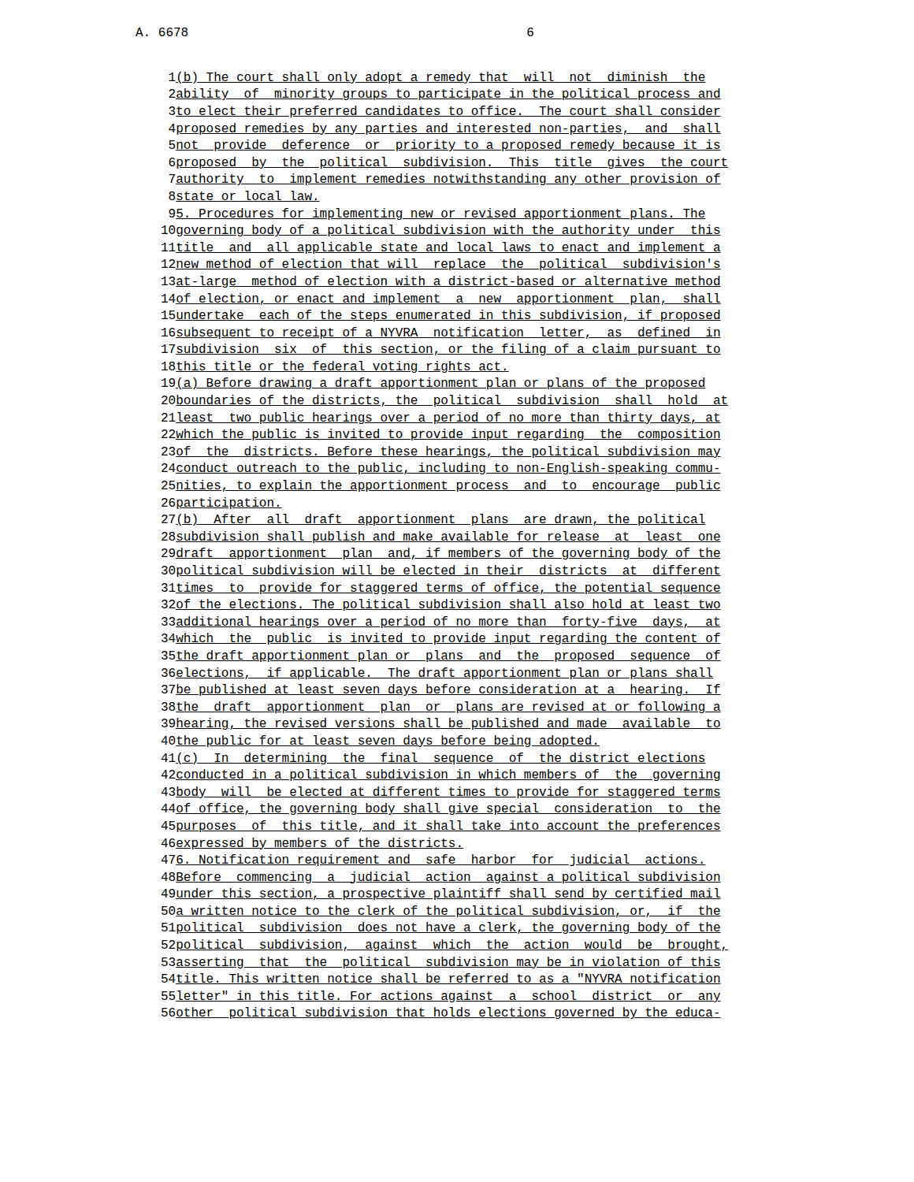A. 6678 6
| 1 | (b) The court shall only adopt a remedy that will not diminish the |
| 2 | ability of minority groups to participate in the political process and |
| 3 | to elect their preferred candidates to office. The court shall consider |
| 4 | proposed remedies by any parties and interested non-parties, and shall |
| 5 | not provide deference or priority to a proposed remedy because it is |
| 6 | proposed by the political subdivision. This title gives the court |
| 7 | authority to implement remedies notwithstanding any other provision of |
| 8 | state or local law. |
| 9 | 5. Procedures for implementing new or revised apportionment plans. The |
| 10 | governing body of a political subdivision with the authority under this |
| 11 | title and all applicable state and local laws to enact and implement a |
| 12 | new method of election that will replace the political subdivision's |
| 13 | at-large method of election with a district-based or alternative method |
| 14 | of election, or enact and implement a new apportionment plan, shall |
| 15 | undertake each of the steps enumerated in this subdivision, if proposed |
| 16 | subsequent to receipt of a NYVRA notification letter, as defined in |
| 17 | subdivision six of this section, or the filing of a claim pursuant to |
| 18 | this title or the federal voting rights act. |
| 19 | (a) Before drawing a draft apportionment plan or plans of the proposed |
| 20 | boundaries of the districts, the political subdivision shall hold at |
| 21 | least two public hearings over a period of no more than thirty days, at |
| 22 | which the public is invited to provide input regarding the composition |
| 23 | of the districts. Before these hearings, the political subdivision may |
| 24 | conduct outreach to the public, including to non-English-speaking commu- |
| 25 | nities, to explain the apportionment process and to encourage public |
| 26 | participation. |
| 27 | (b) After all draft apportionment plans are drawn, the political |
| 28 | subdivision shall publish and make available for release at least one |
| 29 | draft apportionment plan and, if members of the governing body of the |
| 30 | political subdivision will be elected in their districts at different |
| 31 | times to provide for staggered terms of office, the potential sequence |
| 32 | of the elections. The political subdivision shall also hold at least two |
| 33 | additional hearings over a period of no more than forty-five days, at |
| 34 | which the public is invited to provide input regarding the content of |
| 35 | the draft apportionment plan or plans and the proposed sequence of |
| 36 | elections, if applicable. The draft apportionment plan or plans shall |
| 37 | be published at least seven days before consideration at a hearing. If |
| 38 | the draft apportionment plan or plans are revised at or following a |
| 39 | hearing, the revised versions shall be published and made available to |
| 40 | the public for at least seven days before being adopted. |
| 41 | (c) In determining the final sequence of the district elections |
| 42 | conducted in a political subdivision in which members of the governing |
| 43 | body will be elected at different times to provide for staggered terms |
| 44 | of office, the governing body shall give special consideration to the |
| 45 | purposes of this title, and it shall take into account the preferences |
| 46 | expressed by members of the districts. |
| 47 | 6. Notification requirement and safe harbor for judicial actions. |
| 48 | Before commencing a judicial action against a political subdivision |
| 49 | under this section, a prospective plaintiff shall send by certified mail |
| 50 | a written notice to the clerk of the political subdivision, or, if the |
| 51 | political subdivision does not have a clerk, the governing body of the |
| 52 | political subdivision, against which the action would be brought, |
| 53 | asserting that the political subdivision may be in violation of this |
| 54 | title. This written notice shall be referred to as a "NYVRA notification |
| 55 | letter" in this title. For actions against a school district or any |
| 56 | other political subdivision that holds elections governed by the educa- |